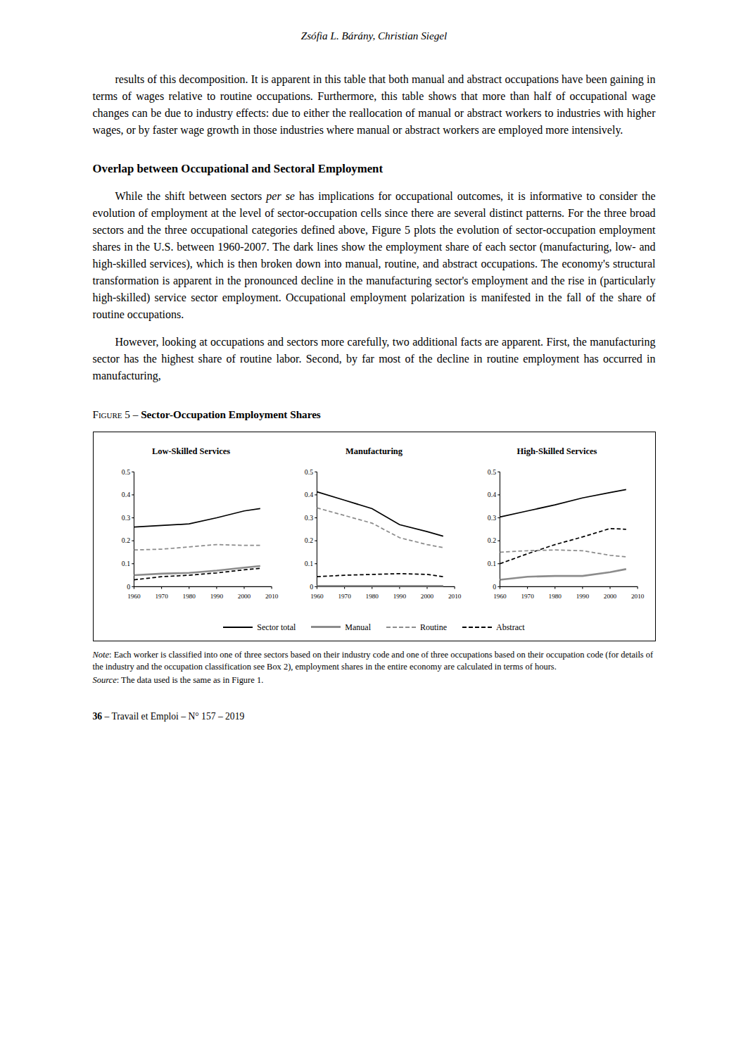Zsófia L. Bárány, Christian Siegel
results of this decomposition. It is apparent in this table that both manual and abstract occupations have been gaining in terms of wages relative to routine occupations. Furthermore, this table shows that more than half of occupational wage changes can be due to industry effects: due to either the reallocation of manual or abstract workers to industries with higher wages, or by faster wage growth in those industries where manual or abstract workers are employed more intensively.
Overlap between Occupational and Sectoral Employment
While the shift between sectors per se has implications for occupational outcomes, it is informative to consider the evolution of employment at the level of sector-occupation cells since there are several distinct patterns. For the three broad sectors and the three occupational categories defined above, Figure 5 plots the evolution of sector-occupation employment shares in the U.S. between 1960-2007. The dark lines show the employment share of each sector (manufacturing, low- and high-skilled services), which is then broken down into manual, routine, and abstract occupations. The economy's structural transformation is apparent in the pronounced decline in the manufacturing sector's employment and the rise in (particularly high-skilled) service sector employment. Occupational employment polarization is manifested in the fall of the share of routine occupations.
However, looking at occupations and sectors more carefully, two additional facts are apparent. First, the manufacturing sector has the highest share of routine labor. Second, by far most of the decline in routine employment has occurred in manufacturing,
Figure 5 – Sector-Occupation Employment Shares
Low-Skilled Services
0.5 0.4 0.3 0.2 0.1 0 1960 1970 1980 1990 2000 2010
Manufacturing
0.5 0.4 0.3 0.2 0.1 0 1960 1970 1980 1990 2000 2010
High-Skilled Services
0.5 0.4 0.3 0.2 0.1 0 1960 1970 1980 1990 2000 2010
Sector total
Manual
Routine
Abstract
Note: Each worker is classified into one of three sectors based on their industry code and one of three occupations based on their occupation code (for details of the industry and the occupation classification see Box 2), employment shares in the entire economy are calculated in terms of hours.
Source: The data used is the same as in Figure 1.
36 – Travail et Emploi – N° 157 – 2019